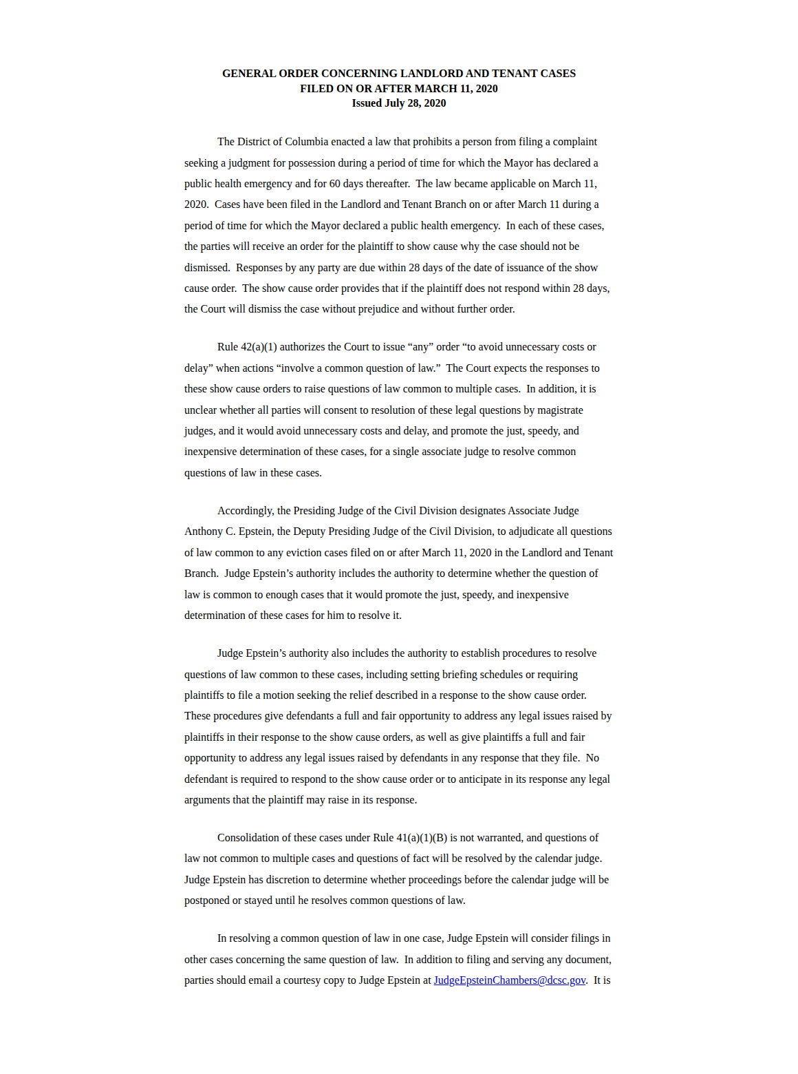GENERAL ORDER CONCERNING LANDLORD AND TENANT CASES FILED ON OR AFTER MARCH 11, 2020 Issued July 28, 2020
The District of Columbia enacted a law that prohibits a person from filing a complaint seeking a judgment for possession during a period of time for which the Mayor has declared a public health emergency and for 60 days thereafter. The law became applicable on March 11, 2020. Cases have been filed in the Landlord and Tenant Branch on or after March 11 during a period of time for which the Mayor declared a public health emergency. In each of these cases, the parties will receive an order for the plaintiff to show cause why the case should not be dismissed. Responses by any party are due within 28 days of the date of issuance of the show cause order. The show cause order provides that if the plaintiff does not respond within 28 days, the Court will dismiss the case without prejudice and without further order.
Rule 42(a)(1) authorizes the Court to issue “any” order “to avoid unnecessary costs or delay” when actions “involve a common question of law.” The Court expects the responses to these show cause orders to raise questions of law common to multiple cases. In addition, it is unclear whether all parties will consent to resolution of these legal questions by magistrate judges, and it would avoid unnecessary costs and delay, and promote the just, speedy, and inexpensive determination of these cases, for a single associate judge to resolve common questions of law in these cases.
Accordingly, the Presiding Judge of the Civil Division designates Associate Judge Anthony C. Epstein, the Deputy Presiding Judge of the Civil Division, to adjudicate all questions of law common to any eviction cases filed on or after March 11, 2020 in the Landlord and Tenant Branch. Judge Epstein’s authority includes the authority to determine whether the question of law is common to enough cases that it would promote the just, speedy, and inexpensive determination of these cases for him to resolve it.
Judge Epstein’s authority also includes the authority to establish procedures to resolve questions of law common to these cases, including setting briefing schedules or requiring plaintiffs to file a motion seeking the relief described in a response to the show cause order. These procedures give defendants a full and fair opportunity to address any legal issues raised by plaintiffs in their response to the show cause orders, as well as give plaintiffs a full and fair opportunity to address any legal issues raised by defendants in any response that they file. No defendant is required to respond to the show cause order or to anticipate in its response any legal arguments that the plaintiff may raise in its response.
Consolidation of these cases under Rule 41(a)(1)(B) is not warranted, and questions of law not common to multiple cases and questions of fact will be resolved by the calendar judge. Judge Epstein has discretion to determine whether proceedings before the calendar judge will be postponed or stayed until he resolves common questions of law.
In resolving a common question of law in one case, Judge Epstein will consider filings in other cases concerning the same question of law. In addition to filing and serving any document, parties should email a courtesy copy to Judge Epstein at JudgeEpsteinChambers@dcsc.gov. It is